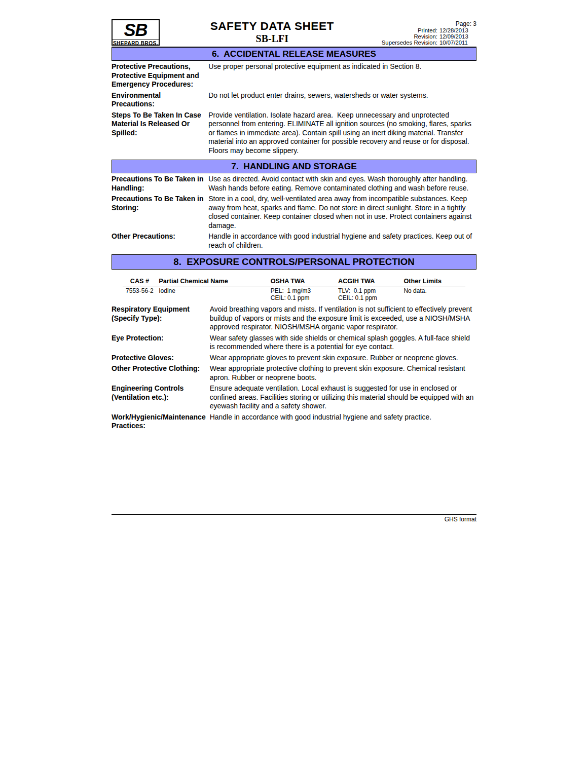SB
SHEPARD BROS.
SAFETY DATA SHEET
SB-LFI
Page: 3
| Printed: | 12/28/2013 |
| Revision: | 12/09/2013 |
| Supersedes Revision: | 10/07/2011 |
6. ACCIDENTAL RELEASE MEASURES
| Protective Precautions, Protective Equipment and Emergency Procedures: | Use proper personal protective equipment as indicated in Section 8. |
| Environmental Precautions: | Do not let product enter drains, sewers, watersheds or water systems. |
| Steps To Be Taken In Case Material Is Released Or Spilled: | Provide ventilation. Isolate hazard area. Keep unnecessary and unprotected personnel from entering. ELIMINATE all ignition sources (no smoking, flares, sparks or flames in immediate area). Contain spill using an inert diking material. Transfer material into an approved container for possible recovery and reuse or for disposal. Floors may become slippery. |
7. HANDLING AND STORAGE
| Precautions To Be Taken in Handling: | Use as directed. Avoid contact with skin and eyes. Wash thoroughly after handling. Wash hands before eating. Remove contaminated clothing and wash before reuse. |
| Precautions To Be Taken in Storing: | Store in a cool, dry, well-ventilated area away from incompatible substances. Keep away from heat, sparks and flame. Do not store in direct sunlight. Store in a tightly closed container. Keep container closed when not in use. Protect containers against damage. |
| Other Precautions: | Handle in accordance with good industrial hygiene and safety practices. Keep out of reach of children. |
8. EXPOSURE CONTROLS/PERSONAL PROTECTION
| CAS # | Partial Chemical Name | OSHA TWA | ACGIH TWA | Other Limits |
| --- | --- | --- | --- | --- |
| 7553-56-2 | Iodine | PEL: 1 mg/m3 CEIL: 0.1 ppm | TLV: 0.1 ppm CEIL: 0.1 ppm | No data. |
| Respiratory Equipment (Specify Type): | Avoid breathing vapors and mists. If ventilation is not sufficient to effectively prevent buildup of vapors or mists and the exposure limit is exceeded, use a NIOSH/MSHA approved respirator. NIOSH/MSHA organic vapor respirator. |
| Eye Protection: | Wear safety glasses with side shields or chemical splash goggles. A full-face shield is recommended where there is a potential for eye contact. |
| Protective Gloves: | Wear appropriate gloves to prevent skin exposure. Rubber or neoprene gloves. |
| Other Protective Clothing: | Wear appropriate protective clothing to prevent skin exposure. Chemical resistant apron. Rubber or neoprene boots. |
| Engineering Controls (Ventilation etc.): | Ensure adequate ventilation. Local exhaust is suggested for use in enclosed or confined areas. Facilities storing or utilizing this material should be equipped with an eyewash facility and a safety shower. |
| Work/Hygienic/Maintenance Practices: | Handle in accordance with good industrial hygiene and safety practice. |
GHS format